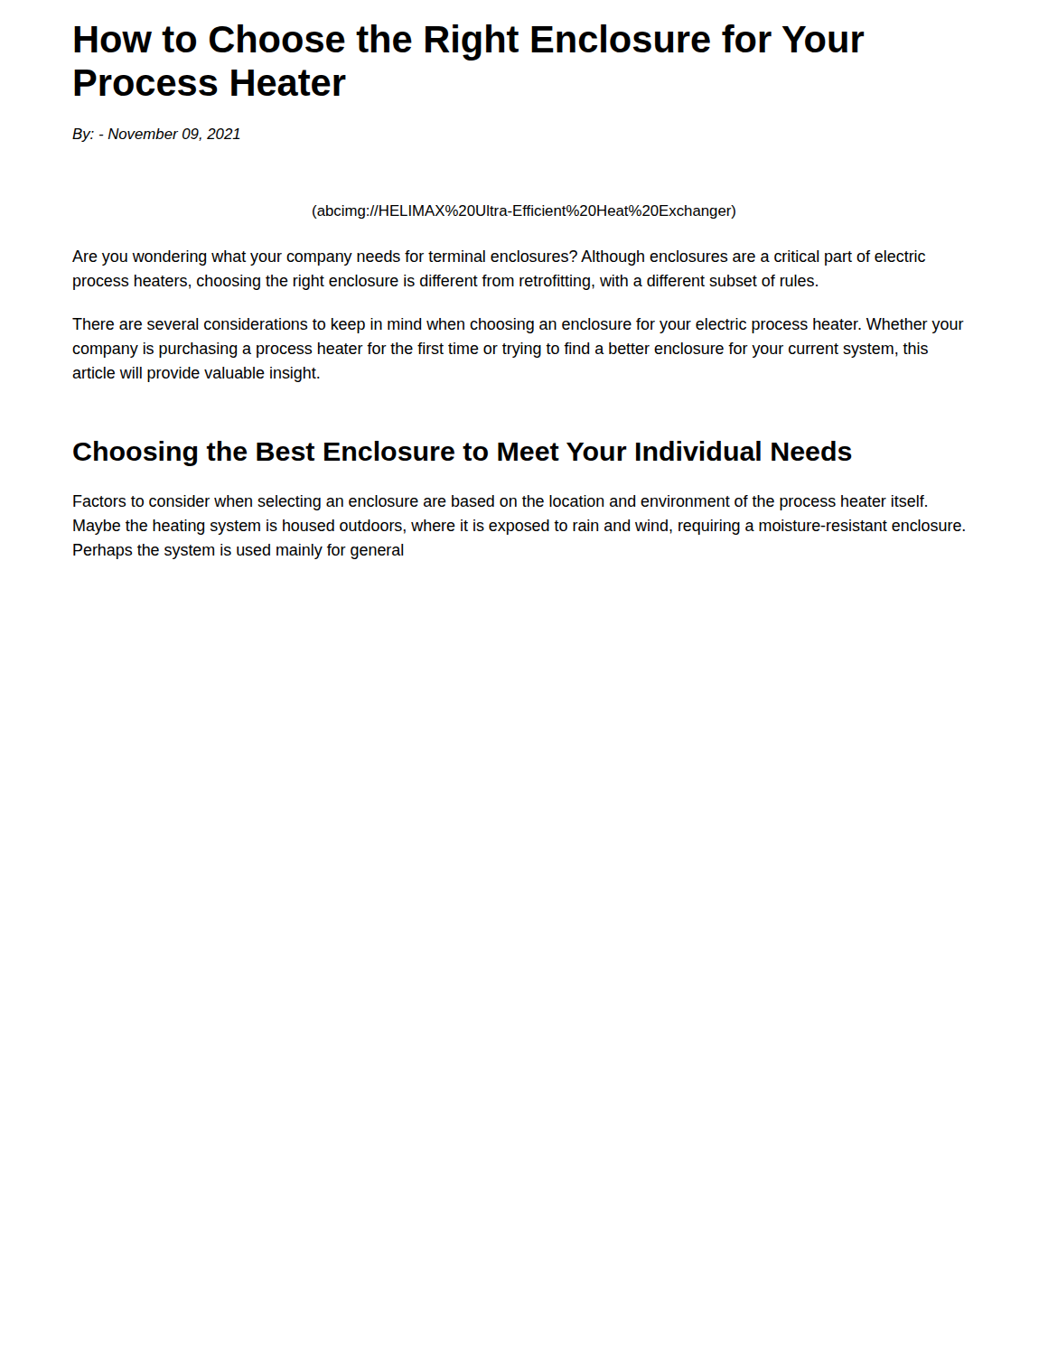How to Choose the Right Enclosure for Your Process Heater
By: - November 09, 2021
(abcimg://HELIMAX%20Ultra-Efficient%20Heat%20Exchanger)
Are you wondering what your company needs for terminal enclosures? Although enclosures are a critical part of electric process heaters, choosing the right enclosure is different from retrofitting, with a different subset of rules.
There are several considerations to keep in mind when choosing an enclosure for your electric process heater. Whether your company is purchasing a process heater for the first time or trying to find a better enclosure for your current system, this article will provide valuable insight.
Choosing the Best Enclosure to Meet Your Individual Needs
Factors to consider when selecting an enclosure are based on the location and environment of the process heater itself. Maybe the heating system is housed outdoors, where it is exposed to rain and wind, requiring a moisture-resistant enclosure. Perhaps the system is used mainly for general